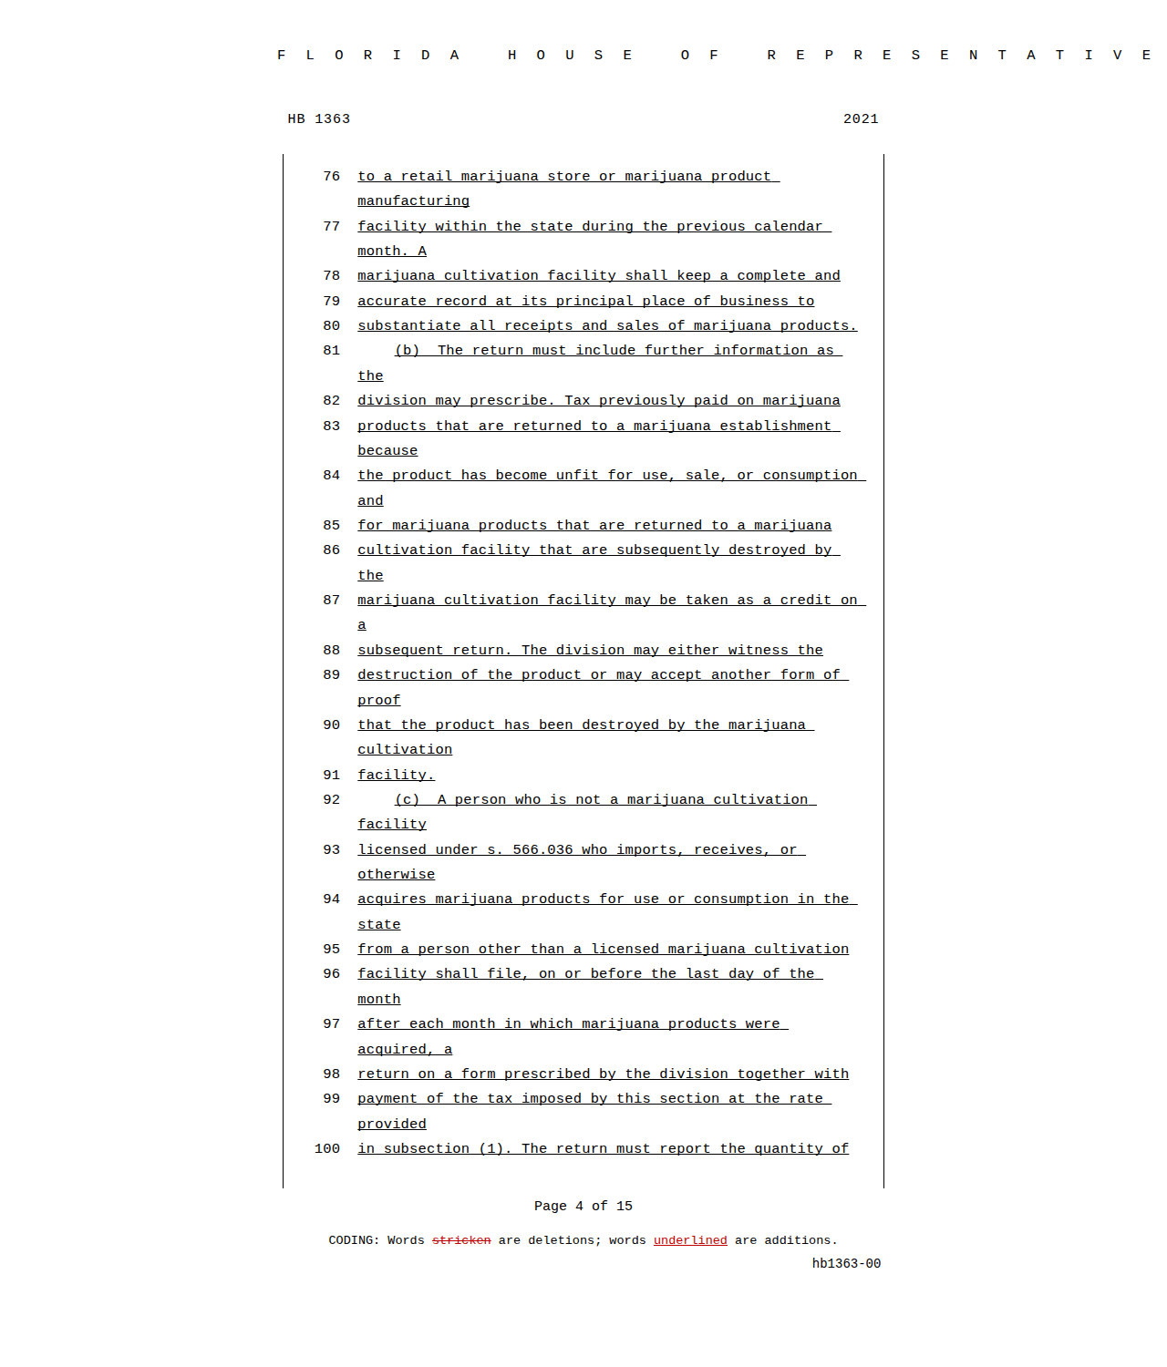F L O R I D A H O U S E O F R E P R E S E N T A T I V E S
HB 1363 2021
to a retail marijuana store or marijuana product manufacturing
facility within the state during the previous calendar month. A
marijuana cultivation facility shall keep a complete and
accurate record at its principal place of business to
substantiate all receipts and sales of marijuana products.
(b) The return must include further information as the
division may prescribe. Tax previously paid on marijuana
products that are returned to a marijuana establishment because
the product has become unfit for use, sale, or consumption and
for marijuana products that are returned to a marijuana
cultivation facility that are subsequently destroyed by the
marijuana cultivation facility may be taken as a credit on a
subsequent return. The division may either witness the
destruction of the product or may accept another form of proof
that the product has been destroyed by the marijuana cultivation
facility.
(c) A person who is not a marijuana cultivation facility
licensed under s. 566.036 who imports, receives, or otherwise
acquires marijuana products for use or consumption in the state
from a person other than a licensed marijuana cultivation
facility shall file, on or before the last day of the month
after each month in which marijuana products were acquired, a
return on a form prescribed by the division together with
payment of the tax imposed by this section at the rate provided
in subsection (1). The return must report the quantity of
Page 4 of 15
CODING: Words stricken are deletions; words underlined are additions.
hb1363-00